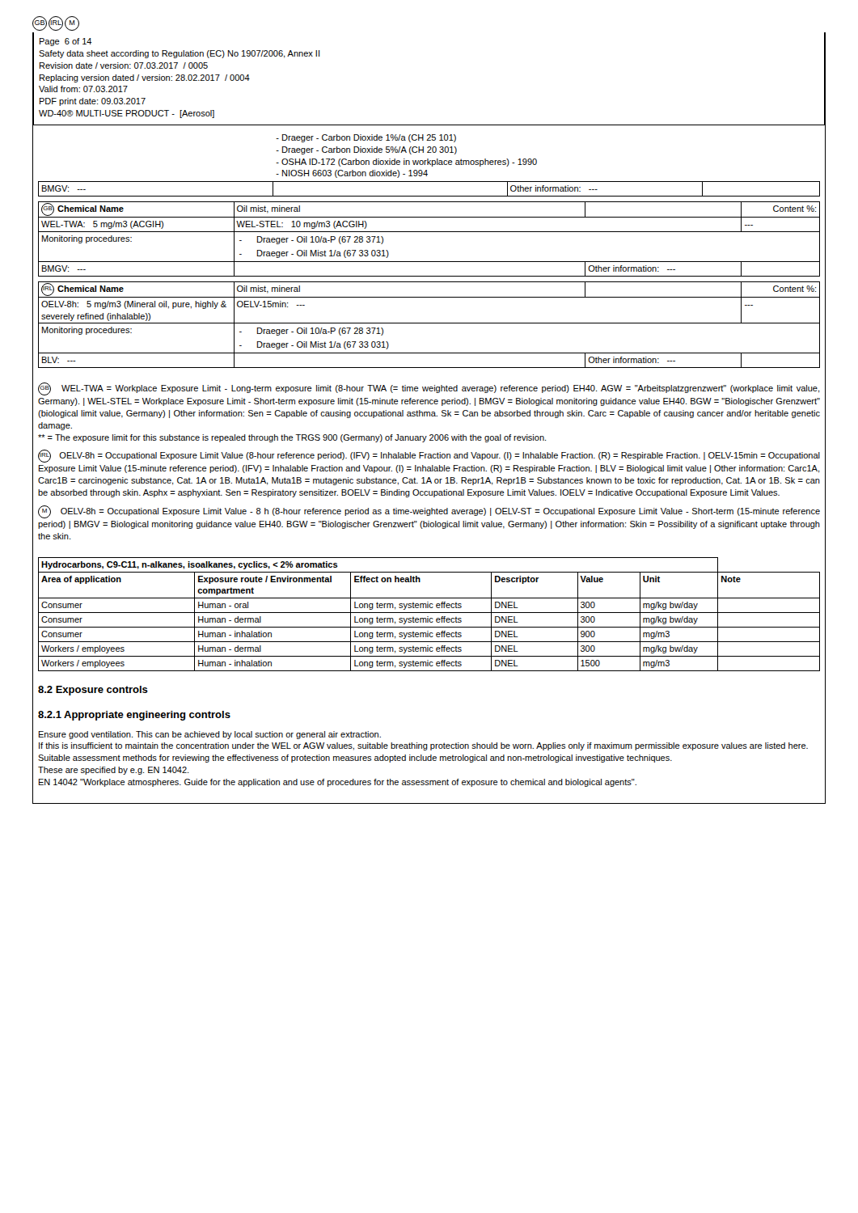GB IRL M
Page 6 of 14
Safety data sheet according to Regulation (EC) No 1907/2006, Annex II
Revision date / version: 07.03.2017 / 0005
Replacing version dated / version: 28.02.2017 / 0004
Valid from: 07.03.2017
PDF print date: 09.03.2017
WD-40® MULTI-USE PRODUCT - [Aerosol]
| / / Draeger - Carbon Dioxide 1%/a (CH 25 101) Draeger - Carbon Dioxide 5%/A (CH 20 301) OSHA ID-172 (Carbon dioxide in workplace atmospheres) - 1990 NIOSH 6603 (Carbon dioxide) - 1994 / |
| BMGV: --- | | Other information: --- | |
| GB Chemical Name | Oil mist, mineral | | Content %: |
| WEL-TWA: 5 mg/m3 (ACGIH) | WEL-STEL: 10 mg/m3 (ACGIH) | --- |
| Monitoring procedures: | / - / Draeger - Oil 10/a-P (67 28 371) / / - / Draeger - Oil Mist 1/a (67 33 031) / |
| BMGV: --- | | Other information: --- | |
| IRL Chemical Name | Oil mist, mineral | | Content %: |
| OELV-8h: 5 mg/m3 (Mineral oil, pure, highly & severely refined (inhalable)) | OELV-15min: --- | --- |
| Monitoring procedures: | / - / Draeger - Oil 10/a-P (67 28 371) / / - / Draeger - Oil Mist 1/a (67 33 031) / |
| BLV: --- | | Other information: --- | |
GB WEL-TWA = Workplace Exposure Limit - Long-term exposure limit (8-hour TWA (= time weighted average) reference period) EH40. AGW = "Arbeitsplatzgrenzwert" (workplace limit value, Germany). | WEL-STEL = Workplace Exposure Limit - Short-term exposure limit (15-minute reference period). | BMGV = Biological monitoring guidance value EH40. BGW = "Biologischer Grenzwert" (biological limit value, Germany) | Other information: Sen = Capable of causing occupational asthma. Sk = Can be absorbed through skin. Carc = Capable of causing cancer and/or heritable genetic damage.
** = The exposure limit for this substance is repealed through the TRGS 900 (Germany) of January 2006 with the goal of revision.
IRL OELV-8h = Occupational Exposure Limit Value (8-hour reference period). (IFV) = Inhalable Fraction and Vapour. (I) = Inhalable Fraction. (R) = Respirable Fraction. | OELV-15min = Occupational Exposure Limit Value (15-minute reference period). (IFV) = Inhalable Fraction and Vapour. (I) = Inhalable Fraction. (R) = Respirable Fraction. | BLV = Biological limit value | Other information: Carc1A, Carc1B = carcinogenic substance, Cat. 1A or 1B. Muta1A, Muta1B = mutagenic substance, Cat. 1A or 1B. Repr1A, Repr1B = Substances known to be toxic for reproduction, Cat. 1A or 1B. Sk = can be absorbed through skin. Asphx = asphyxiant. Sen = Respiratory sensitizer. BOELV = Binding Occupational Exposure Limit Values. IOELV = Indicative Occupational Exposure Limit Values.
M OELV-8h = Occupational Exposure Limit Value - 8 h (8-hour reference period as a time-weighted average) | OELV-ST = Occupational Exposure Limit Value - Short-term (15-minute reference period) | BMGV = Biological monitoring guidance value EH40. BGW = "Biologischer Grenzwert" (biological limit value, Germany) | Other information: Skin = Possibility of a significant uptake through the skin.
| Hydrocarbons, C9-C11, n-alkanes, isoalkanes, cyclics, < 2% aromatics |
| Area of application | Exposure route / Environmental compartment | Effect on health | Descriptor | Value | Unit | Note |
| Consumer | Human - oral | Long term, systemic effects | DNEL | 300 | mg/kg bw/day | |
| Consumer | Human - dermal | Long term, systemic effects | DNEL | 300 | mg/kg bw/day | |
| Consumer | Human - inhalation | Long term, systemic effects | DNEL | 900 | mg/m3 | |
| Workers / employees | Human - dermal | Long term, systemic effects | DNEL | 300 | mg/kg bw/day | |
| Workers / employees | Human - inhalation | Long term, systemic effects | DNEL | 1500 | mg/m3 | |
8.2 Exposure controls
8.2.1 Appropriate engineering controls
Ensure good ventilation. This can be achieved by local suction or general air extraction.
If this is insufficient to maintain the concentration under the WEL or AGW values, suitable breathing protection should be worn. Applies only if maximum permissible exposure values are listed here.
Suitable assessment methods for reviewing the effectiveness of protection measures adopted include metrological and non-metrological investigative techniques.
These are specified by e.g. EN 14042.
EN 14042 "Workplace atmospheres. Guide for the application and use of procedures for the assessment of exposure to chemical and biological agents".